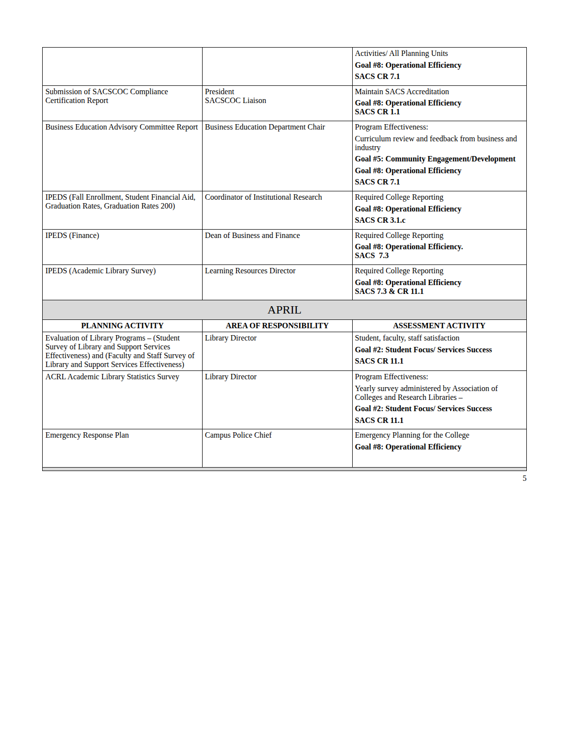| | | Activities/ All Planning Units Goal #8: Operational Efficiency SACS CR 7.1 |
| Submission of SACSCOC Compliance Certification Report | President SACSCOC Liaison | Maintain SACS Accreditation Goal #8: Operational Efficiency SACS CR 1.1 |
| Business Education Advisory Committee Report | Business Education Department Chair | Program Effectiveness: Curriculum review and feedback from business and industry Goal #5: Community Engagement/Development Goal #8: Operational Efficiency SACS CR 7.1 |
| IPEDS (Fall Enrollment, Student Financial Aid, Graduation Rates, Graduation Rates 200) | Coordinator of Institutional Research | Required College Reporting Goal #8: Operational Efficiency SACS CR 3.1.c |
| IPEDS (Finance) | Dean of Business and Finance | Required College Reporting Goal #8: Operational Efficiency. SACS 7.3 |
| IPEDS (Academic Library Survey) | Learning Resources Director | Required College Reporting Goal #8: Operational Efficiency SACS 7.3 & CR 11.1 |
| APRIL |
| PLANNING ACTIVITY | AREA OF RESPONSIBILITY | ASSESSMENT ACTIVITY |
| Evaluation of Library Programs – (Student Survey of Library and Support Services Effectiveness) and (Faculty and Staff Survey of Library and Support Services Effectiveness) | Library Director | Student, faculty, staff satisfaction Goal #2: Student Focus/ Services Success SACS CR 11.1 |
| ACRL Academic Library Statistics Survey | Library Director | Program Effectiveness: Yearly survey administered by Association of Colleges and Research Libraries – Goal #2: Student Focus/ Services Success SACS CR 11.1 |
| Emergency Response Plan | Campus Police Chief | Emergency Planning for the College Goal #8: Operational Efficiency |
5